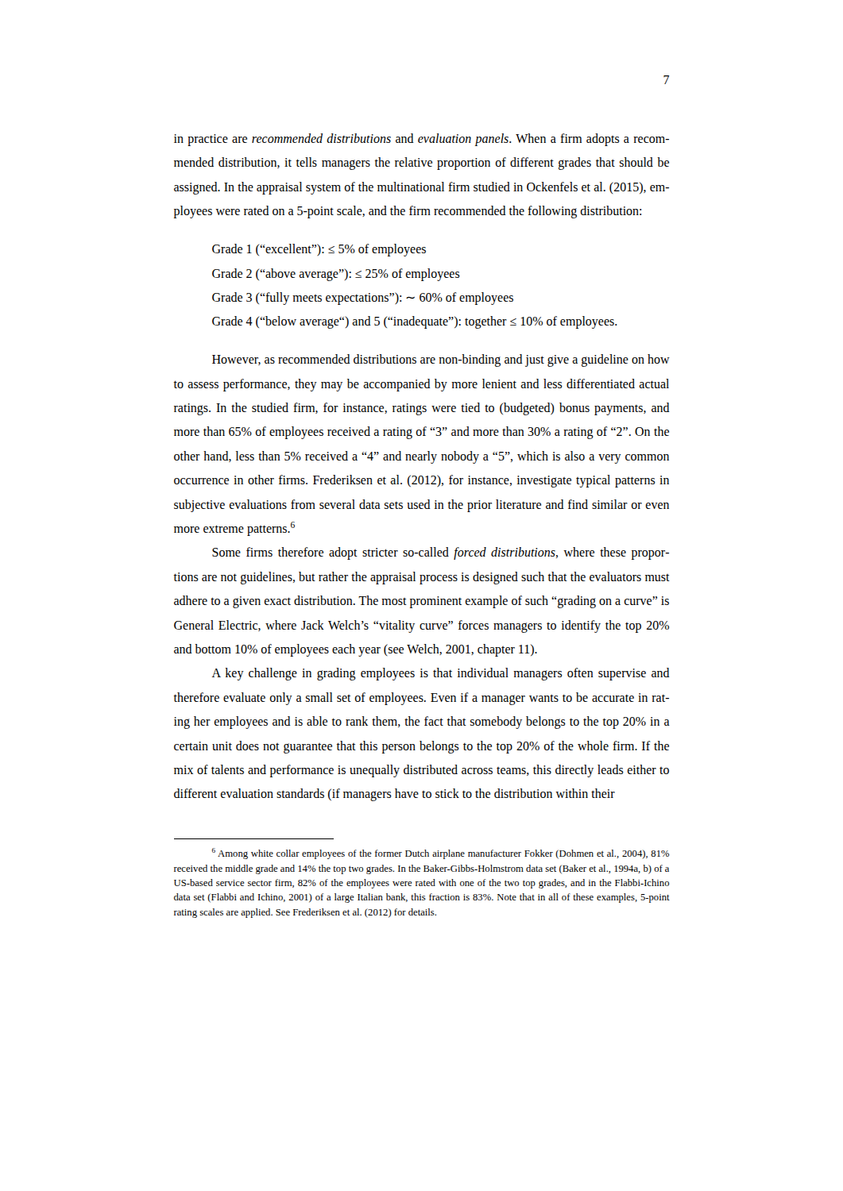7
in practice are recommended distributions and evaluation panels. When a firm adopts a recommended distribution, it tells managers the relative proportion of different grades that should be assigned. In the appraisal system of the multinational firm studied in Ockenfels et al. (2015), employees were rated on a 5-point scale, and the firm recommended the following distribution:
Grade 1 (“excellent”): ≤ 5% of employees
Grade 2 (“above average”): ≤ 25% of employees
Grade 3 (“fully meets expectations”): ∼ 60% of employees
Grade 4 (“below average“) and 5 (“inadequate”): together ≤ 10% of employees.
However, as recommended distributions are non-binding and just give a guideline on how to assess performance, they may be accompanied by more lenient and less differentiated actual ratings. In the studied firm, for instance, ratings were tied to (budgeted) bonus payments, and more than 65% of employees received a rating of “3” and more than 30% a rating of “2”. On the other hand, less than 5% received a “4” and nearly nobody a “5”, which is also a very common occurrence in other firms. Frederiksen et al. (2012), for instance, investigate typical patterns in subjective evaluations from several data sets used in the prior literature and find similar or even more extreme patterns.6
Some firms therefore adopt stricter so-called forced distributions, where these proportions are not guidelines, but rather the appraisal process is designed such that the evaluators must adhere to a given exact distribution. The most prominent example of such “grading on a curve” is General Electric, where Jack Welch’s “vitality curve” forces managers to identify the top 20% and bottom 10% of employees each year (see Welch, 2001, chapter 11).
A key challenge in grading employees is that individual managers often supervise and therefore evaluate only a small set of employees. Even if a manager wants to be accurate in rating her employees and is able to rank them, the fact that somebody belongs to the top 20% in a certain unit does not guarantee that this person belongs to the top 20% of the whole firm. If the mix of talents and performance is unequally distributed across teams, this directly leads either to different evaluation standards (if managers have to stick to the distribution within their
6 Among white collar employees of the former Dutch airplane manufacturer Fokker (Dohmen et al., 2004), 81% received the middle grade and 14% the top two grades. In the Baker-Gibbs-Holmstrom data set (Baker et al., 1994a, b) of a US-based service sector firm, 82% of the employees were rated with one of the two top grades, and in the Flabbi-Ichino data set (Flabbi and Ichino, 2001) of a large Italian bank, this fraction is 83%. Note that in all of these examples, 5-point rating scales are applied. See Frederiksen et al. (2012) for details.